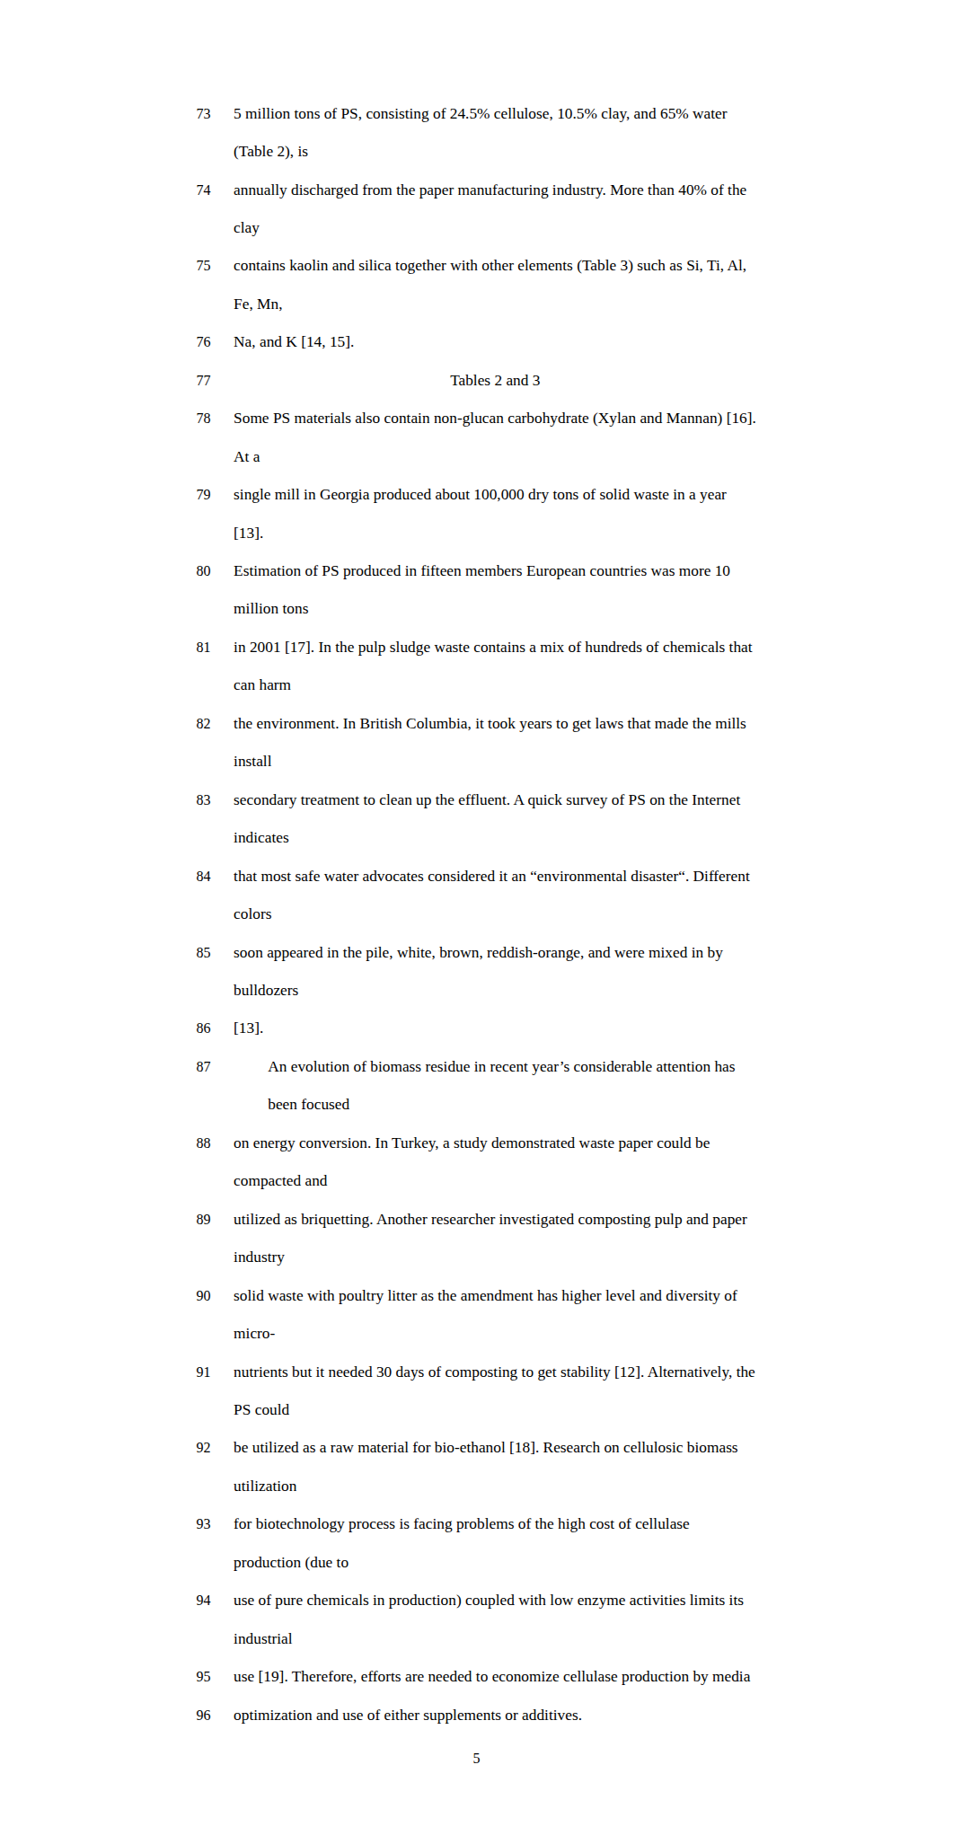735 million tons of PS, consisting of 24.5% cellulose, 10.5% clay, and 65% water (Table 2), is
74 annually discharged from the paper manufacturing industry. More than 40% of the clay
75 contains kaolin and silica together with other elements (Table 3) such as Si, Ti, Al, Fe, Mn,
76 Na, and K [14, 15].
77 Tables 2 and 3
78 Some PS materials also contain non-glucan carbohydrate (Xylan and Mannan) [16]. At a
79 single mill in Georgia produced about 100,000 dry tons of solid waste in a year [13].
80 Estimation of PS produced in fifteen members European countries was more 10 million tons
81 in 2001 [17]. In the pulp sludge waste contains a mix of hundreds of chemicals that can harm
82 the environment. In British Columbia, it took years to get laws that made the mills install
83 secondary treatment to clean up the effluent. A quick survey of PS on the Internet indicates
84 that most safe water advocates considered it an “environmental disaster“. Different colors
85 soon appeared in the pile, white, brown, reddish-orange, and were mixed in by bulldozers
86[13].
87 An evolution of biomass residue in recent year’s considerable attention has been focused
88 on energy conversion. In Turkey, a study demonstrated waste paper could be compacted and
89 utilized as briquetting. Another researcher investigated composting pulp and paper industry
90 solid waste with poultry litter as the amendment has higher level and diversity of micro-
91 nutrients but it needed 30 days of composting to get stability [12]. Alternatively, the PS could
92 be utilized as a raw material for bio-ethanol [18]. Research on cellulosic biomass utilization
93 for biotechnology process is facing problems of the high cost of cellulase production (due to
94 use of pure chemicals in production) coupled with low enzyme activities limits its industrial
95 use [19]. Therefore, efforts are needed to economize cellulase production by media
96 optimization and use of either supplements or additives.
5